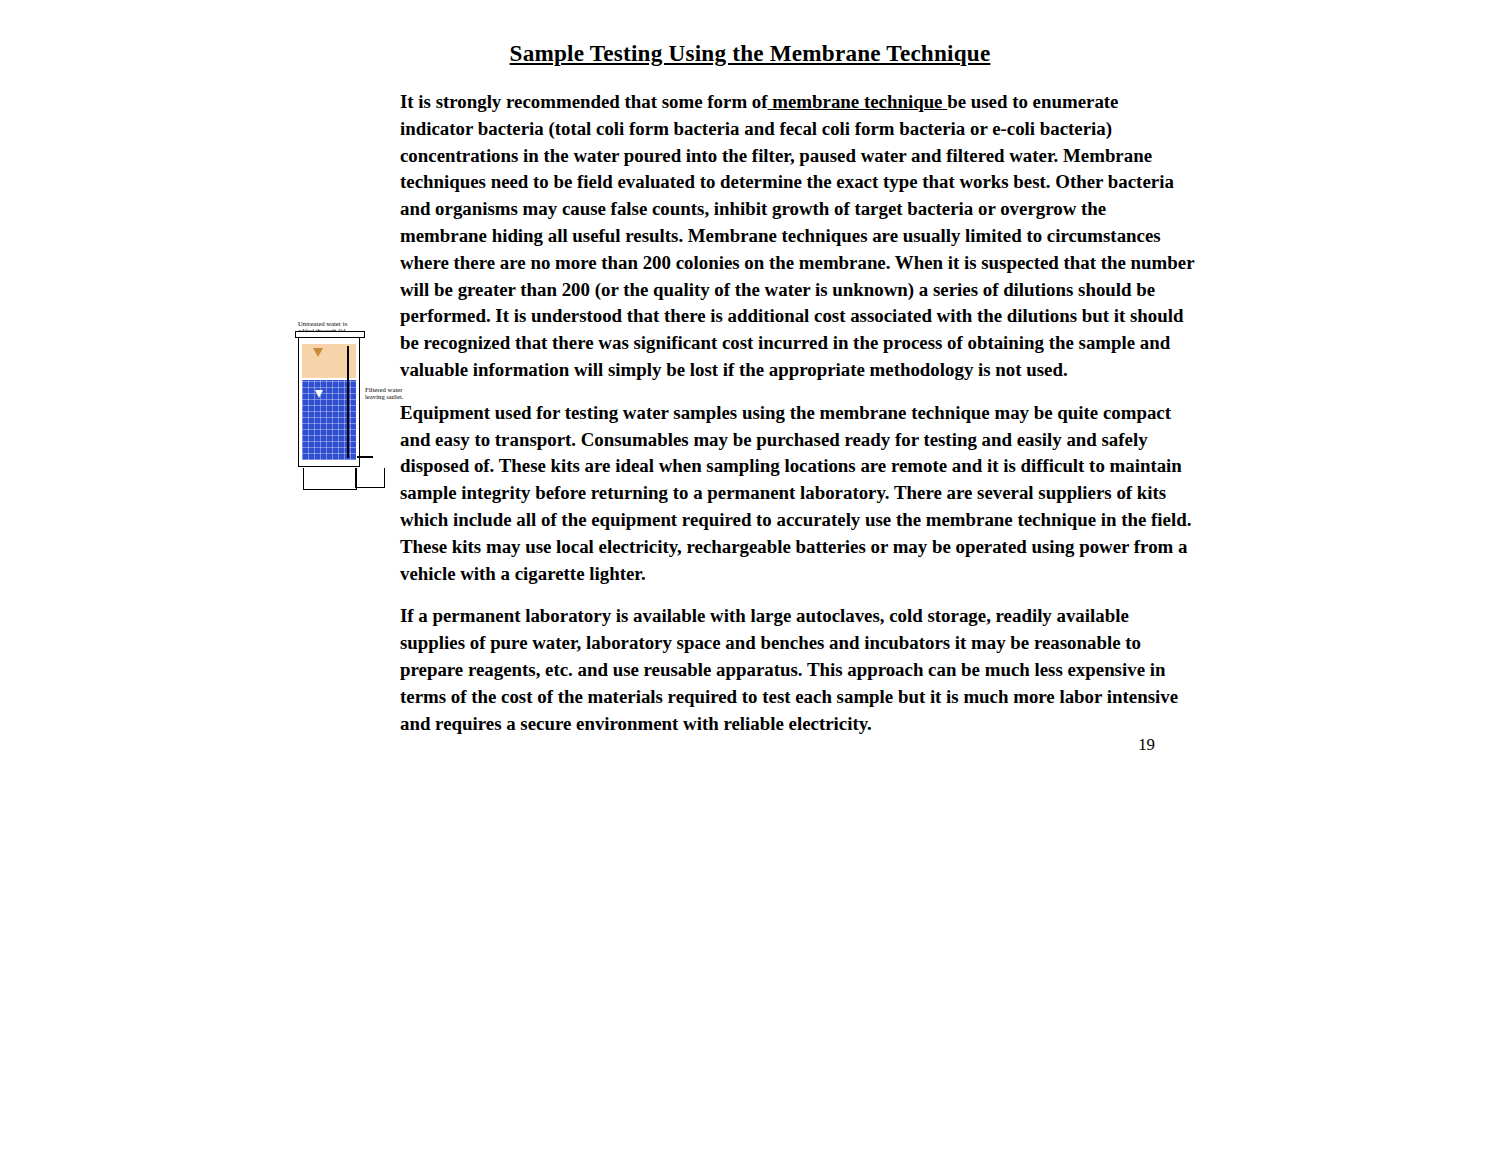Sample Testing Using the Membrane Technique
Untreated water is
added through lid.
Filtered water
leaving outlet.
It is strongly recommended that some form of membrane technique be used to enumerate indicator bacteria (total coli form bacteria and fecal coli form bacteria or e-coli bacteria) concentrations in the water poured into the filter, paused water and filtered water. Membrane techniques need to be field evaluated to determine the exact type that works best. Other bacteria and organisms may cause false counts, inhibit growth of target bacteria or overgrow the membrane hiding all useful results. Membrane techniques are usually limited to circumstances where there are no more than 200 colonies on the membrane. When it is suspected that the number will be greater than 200 (or the quality of the water is unknown) a series of dilutions should be performed. It is understood that there is additional cost associated with the dilutions but it should be recognized that there was significant cost incurred in the process of obtaining the sample and valuable information will simply be lost if the appropriate methodology is not used.
Equipment used for testing water samples using the membrane technique may be quite compact and easy to transport. Consumables may be purchased ready for testing and easily and safely disposed of. These kits are ideal when sampling locations are remote and it is difficult to maintain sample integrity before returning to a permanent laboratory. There are several suppliers of kits which include all of the equipment required to accurately use the membrane technique in the field. These kits may use local electricity, rechargeable batteries or may be operated using power from a vehicle with a cigarette lighter.
If a permanent laboratory is available with large autoclaves, cold storage, readily available supplies of pure water, laboratory space and benches and incubators it may be reasonable to prepare reagents, etc. and use reusable apparatus. This approach can be much less expensive in terms of the cost of the materials required to test each sample but it is much more labor intensive and requires a secure environment with reliable electricity.
19